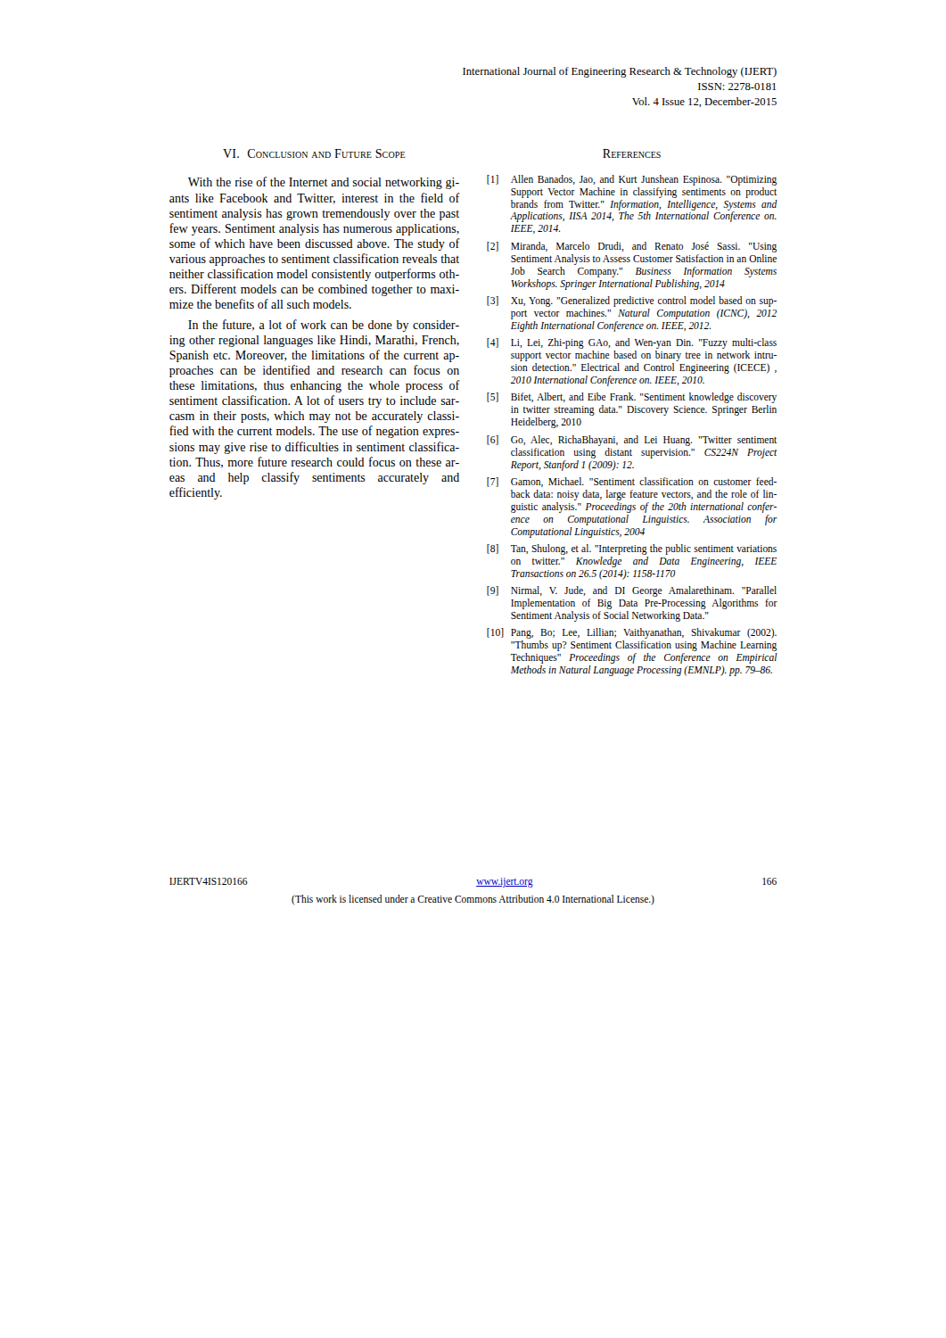International Journal of Engineering Research & Technology (IJERT)
ISSN: 2278-0181
Vol. 4 Issue 12, December-2015
VI. Conclusion and Future Scope
With the rise of the Internet and social networking giants like Facebook and Twitter, interest in the field of sentiment analysis has grown tremendously over the past few years. Sentiment analysis has numerous applications, some of which have been discussed above. The study of various approaches to sentiment classification reveals that neither classification model consistently outperforms others. Different models can be combined together to maximize the benefits of all such models.
In the future, a lot of work can be done by considering other regional languages like Hindi, Marathi, French, Spanish etc. Moreover, the limitations of the current approaches can be identified and research can focus on these limitations, thus enhancing the whole process of sentiment classification. A lot of users try to include sarcasm in their posts, which may not be accurately classified with the current models. The use of negation expressions may give rise to difficulties in sentiment classification. Thus, more future research could focus on these areas and help classify sentiments accurately and efficiently.
References
[1] Allen Banados, Jao, and Kurt Junshean Espinosa. "Optimizing Support Vector Machine in classifying sentiments on product brands from Twitter." Information, Intelligence, Systems and Applications, IISA 2014, The 5th International Conference on. IEEE, 2014.
[2] Miranda, Marcelo Drudi, and Renato José Sassi. "Using Sentiment Analysis to Assess Customer Satisfaction in an Online Job Search Company." Business Information Systems Workshops. Springer International Publishing, 2014
[3] Xu, Yong. "Generalized predictive control model based on support vector machines." Natural Computation (ICNC), 2012 Eighth International Conference on. IEEE, 2012.
[4] Li, Lei, Zhi-ping GAo, and Wen-yan Din. "Fuzzy multi-class support vector machine based on binary tree in network intrusion detection." Electrical and Control Engineering (ICECE) , 2010 International Conference on. IEEE, 2010.
[5] Bifet, Albert, and Eibe Frank. "Sentiment knowledge discovery in twitter streaming data." Discovery Science. Springer Berlin Heidelberg, 2010
[6] Go, Alec, RichaBhayani, and Lei Huang. "Twitter sentiment classification using distant supervision." CS224N Project Report, Stanford 1 (2009): 12.
[7] Gamon, Michael. "Sentiment classification on customer feedback data: noisy data, large feature vectors, and the role of linguistic analysis." Proceedings of the 20th international conference on Computational Linguistics. Association for Computational Linguistics, 2004
[8] Tan, Shulong, et al. "Interpreting the public sentiment variations on twitter." Knowledge and Data Engineering, IEEE Transactions on 26.5 (2014): 1158-1170
[9] Nirmal, V. Jude, and DI George Amalarethinam. "Parallel Implementation of Big Data Pre-Processing Algorithms for Sentiment Analysis of Social Networking Data."
[10] Pang, Bo; Lee, Lillian; Vaithyanathan, Shivakumar (2002). "Thumbs up? Sentiment Classification using Machine Learning Techniques" Proceedings of the Conference on Empirical Methods in Natural Language Processing (EMNLP). pp. 79–86.
IJERTV4IS120166
www.ijert.org
166
(This work is licensed under a Creative Commons Attribution 4.0 International License.)